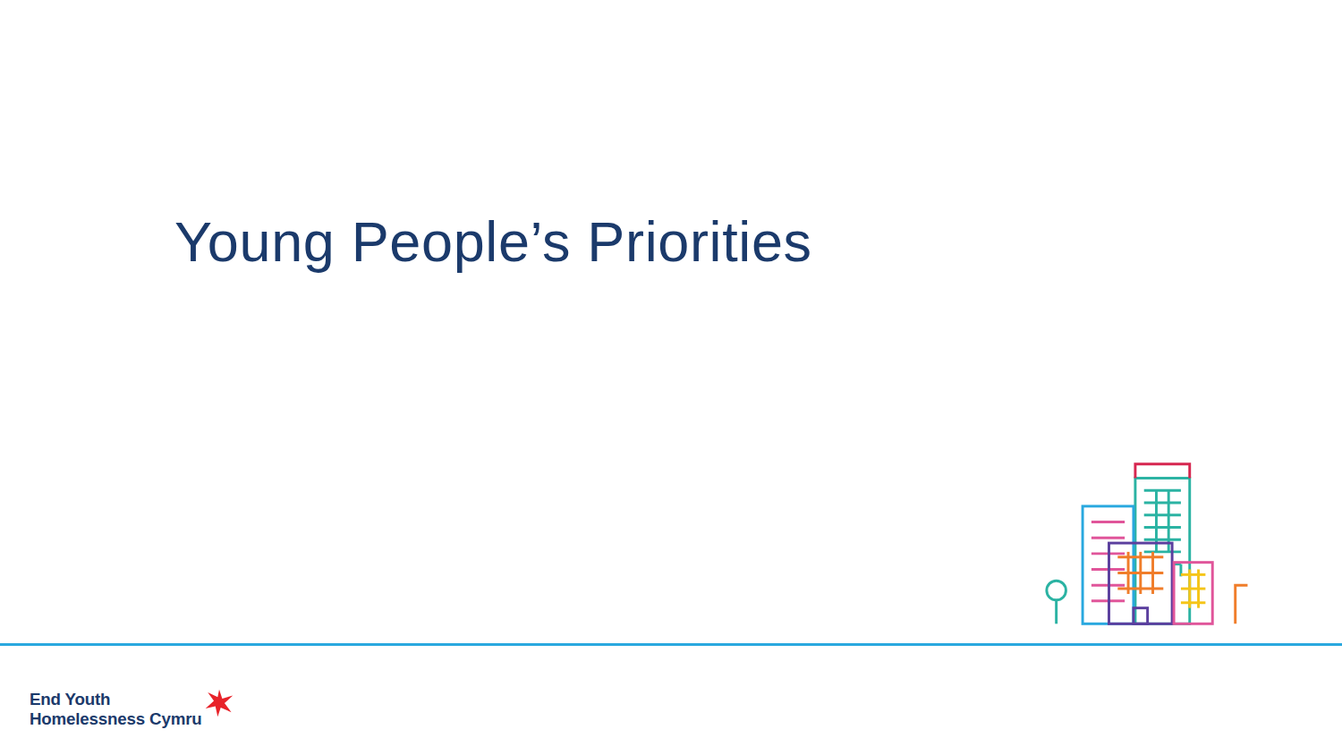Young People’s Priorities
End Youth
Homelessness Cymru